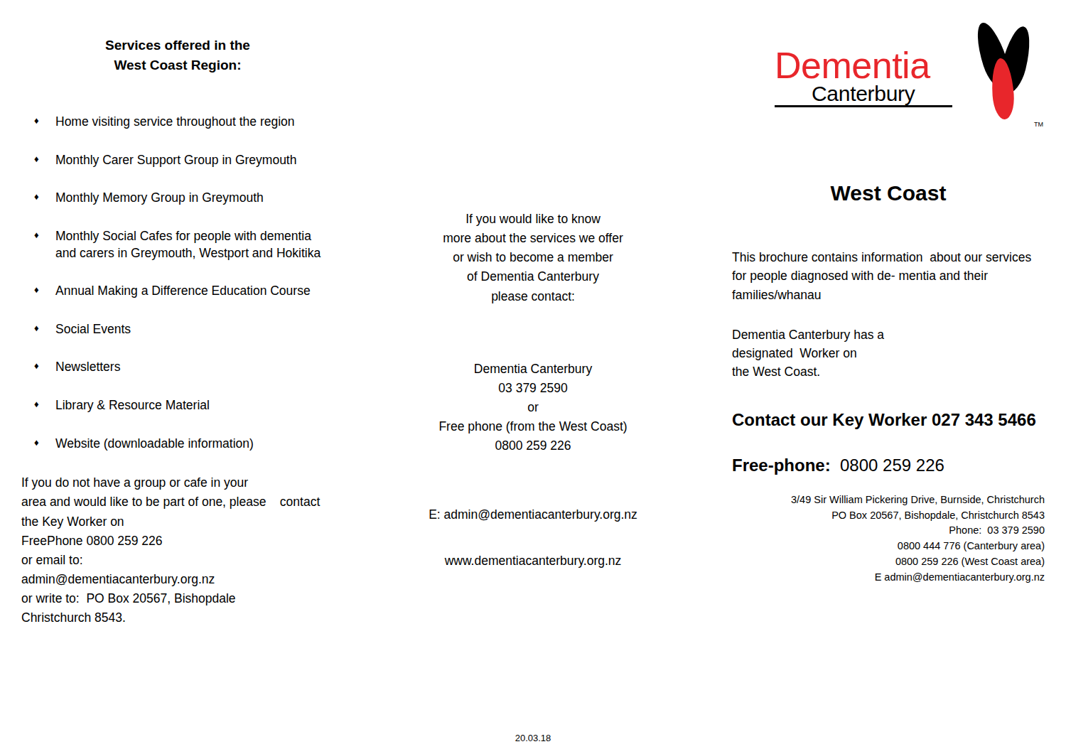Services offered in the
West Coast Region:
Home visiting service throughout the region
Monthly Carer Support Group in Greymouth
Monthly Memory Group in Greymouth
Monthly Social Cafes for people with dementia and carers in Greymouth, Westport and Hokitika
Annual Making a Difference Education Course
Social Events
Newsletters
Library & Resource Material
Website (downloadable information)
If you do not have a group or cafe in your
area and would like to be part of one, please contact the Key Worker on
FreePhone 0800 259 226
or email to:
admin@dementiacanterbury.org.nz
or write to: PO Box 20567, Bishopdale
Christchurch 8543.
If you would like to know
more about the services we offer
or wish to become a member
of Dementia Canterbury
please contact:
Dementia Canterbury
03 379 2590
or
Free phone (from the West Coast)
0800 259 226
E: admin@dementiacanterbury.org.nz
www.dementiacanterbury.org.nz
Dementia
Canterbury
TM
West Coast
This brochure contains information about our services for people diagnosed with de- mentia and their families/whanau
Dementia Canterbury has a
designated Worker on
the West Coast.
Contact our Key Worker 027 343 5466
Free-phone: 0800 259 226
3/49 Sir William Pickering Drive, Burnside, Christchurch
PO Box 20567, Bishopdale, Christchurch 8543
Phone: 03 379 2590
0800 444 776 (Canterbury area)
0800 259 226 (West Coast area)
E admin@dementiacanterbury.org.nz
20.03.18